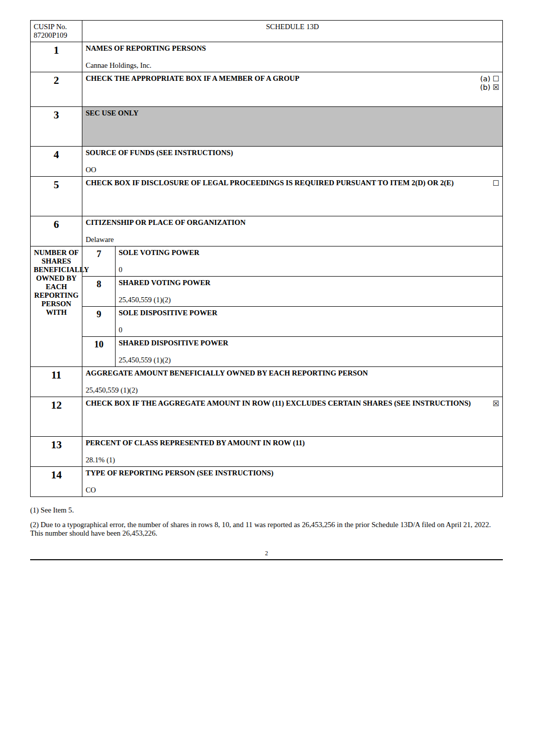| CUSIP No. 87200P109 | SCHEDULE 13D |
| 1 | NAMES OF REPORTING PERSONS Cannae Holdings, Inc. |
| 2 | CHECK THE APPROPRIATE BOX IF A MEMBER OF A GROUP (a) ☐ (b) ☒ |
| 3 | SEC USE ONLY |
| 4 | SOURCE OF FUNDS (SEE INSTRUCTIONS) OO |
| 5 | CHECK BOX IF DISCLOSURE OF LEGAL PROCEEDINGS IS REQUIRED PURSUANT TO ITEM 2(D) OR 2(E) ☐ |
| 6 | CITIZENSHIP OR PLACE OF ORGANIZATION Delaware |
| NUMBER OF SHARES BENEFICIALLY OWNED BY EACH REPORTING PERSON WITH | 7 | SOLE VOTING POWER 0 |
| 8 | SHARED VOTING POWER 25,450,559 (1)(2) |
| 9 | SOLE DISPOSITIVE POWER 0 |
| 10 | SHARED DISPOSITIVE POWER 25,450,559 (1)(2) |
| 11 | AGGREGATE AMOUNT BENEFICIALLY OWNED BY EACH REPORTING PERSON 25,450,559 (1)(2) |
| 12 | CHECK BOX IF THE AGGREGATE AMOUNT IN ROW (11) EXCLUDES CERTAIN SHARES (SEE INSTRUCTIONS) ☒ |
| 13 | PERCENT OF CLASS REPRESENTED BY AMOUNT IN ROW (11) 28.1% (1) |
| 14 | TYPE OF REPORTING PERSON (SEE INSTRUCTIONS) CO |
(1) See Item 5.
(2) Due to a typographical error, the number of shares in rows 8, 10, and 11 was reported as 26,453,256 in the prior Schedule 13D/A filed on April 21, 2022. This number should have been 26,453,226.
2